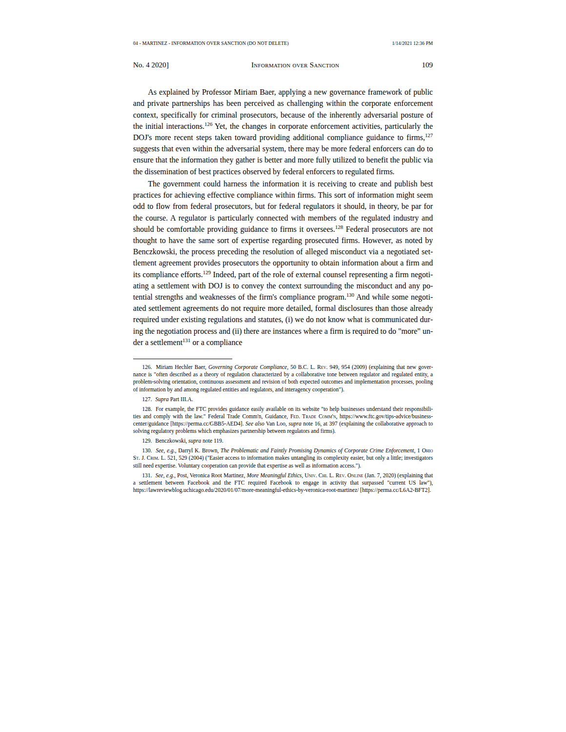04 - MARTINEZ - INFORMATION OVER SANCTION (DO NOT DELETE) 1/14/2021 12:36 PM
No. 4 2020] Information over Sanction 109
As explained by Professor Miriam Baer, applying a new governance framework of public and private partnerships has been perceived as challenging within the corporate enforcement context, specifically for criminal prosecutors, because of the inherently adversarial posture of the initial interactions.126 Yet, the changes in corporate enforcement activities, particularly the DOJ's more recent steps taken toward providing additional compliance guidance to firms,127 suggests that even within the adversarial system, there may be more federal enforcers can do to ensure that the information they gather is better and more fully utilized to benefit the public via the dissemination of best practices observed by federal enforcers to regulated firms.
The government could harness the information it is receiving to create and publish best practices for achieving effective compliance within firms. This sort of information might seem odd to flow from federal prosecutors, but for federal regulators it should, in theory, be par for the course. A regulator is particularly connected with members of the regulated industry and should be comfortable providing guidance to firms it oversees.128 Federal prosecutors are not thought to have the same sort of expertise regarding prosecuted firms. However, as noted by Benczkowski, the process preceding the resolution of alleged misconduct via a negotiated settlement agreement provides prosecutors the opportunity to obtain information about a firm and its compliance efforts.129 Indeed, part of the role of external counsel representing a firm negotiating a settlement with DOJ is to convey the context surrounding the misconduct and any potential strengths and weaknesses of the firm's compliance program.130 And while some negotiated settlement agreements do not require more detailed, formal disclosures than those already required under existing regulations and statutes, (i) we do not know what is communicated during the negotiation process and (ii) there are instances where a firm is required to do "more" under a settlement131 or a compliance
126. Miriam Hechler Baer, Governing Corporate Compliance, 50 B.C. L. Rev. 949, 954 (2009) (explaining that new governance is "often described as a theory of regulation characterized by a collaborative tone between regulator and regulated entity, a problem-solving orientation, continuous assessment and revision of both expected outcomes and implementation processes, pooling of information by and among regulated entities and regulators, and interagency cooperation").
127. Supra Part III.A.
128. For example, the FTC provides guidance easily available on its website "to help businesses understand their responsibilities and comply with the law." Federal Trade Comm'n, Guidance, Fed. Trade Comm'n, https://www.ftc.gov/tips-advice/business-center/guidance [https://perma.cc/GBB5-AED4]. See also Van Loo, supra note 16, at 397 (explaining the collaborative approach to solving regulatory problems which emphasizes partnership between regulators and firms).
129. Benczkowski, supra note 119.
130. See, e.g., Darryl K. Brown, The Problematic and Faintly Promising Dynamics of Corporate Crime Enforcement, 1 Ohio St. J. Crim. L. 521, 529 (2004) ("Easier access to information makes untangling its complexity easier, but only a little; investigators still need expertise. Voluntary cooperation can provide that expertise as well as information access.").
131. See, e.g., Post, Veronica Root Martinez, More Meaningful Ethics, Univ. Chi. L. Rev. Online (Jan. 7, 2020) (explaining that a settlement between Facebook and the FTC required Facebook to engage in activity that surpassed "current US law"), https://lawreviewblog.uchicago.edu/2020/01/07/more-meaningful-ethics-by-veronica-root-martinez/ [https://perma.cc/L6A2-BFT2].